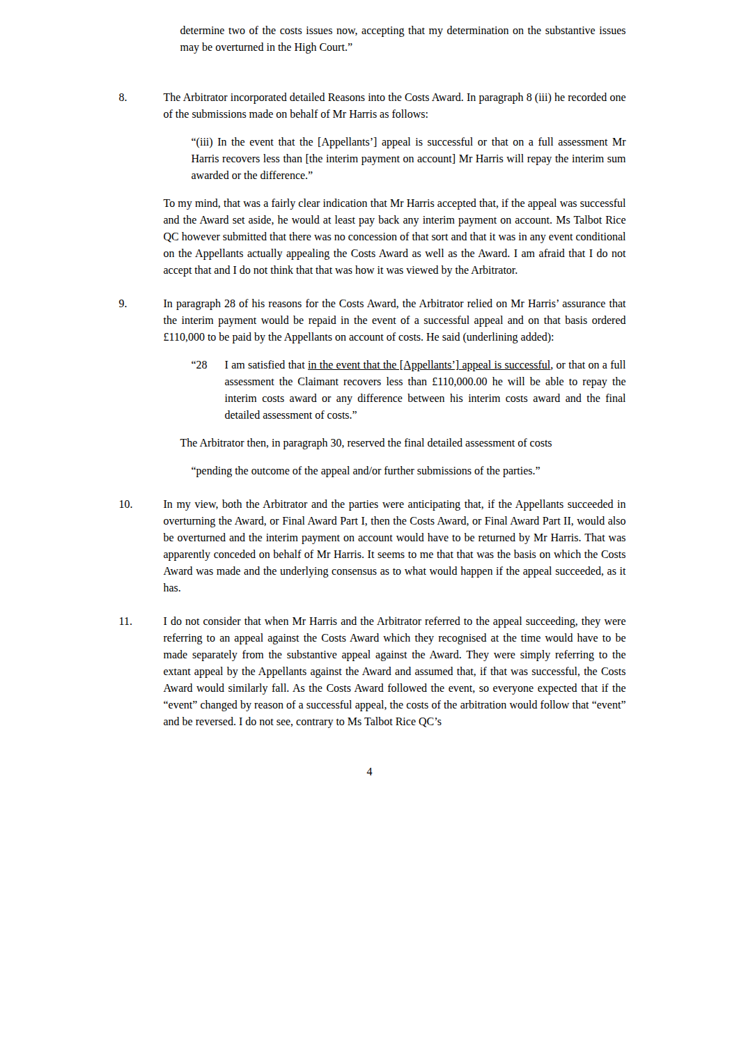determine two of the costs issues now, accepting that my determination on the substantive issues may be overturned in the High Court.”
The Arbitrator incorporated detailed Reasons into the Costs Award. In paragraph 8 (iii) he recorded one of the submissions made on behalf of Mr Harris as follows:
“(iii) In the event that the [Appellants’] appeal is successful or that on a full assessment Mr Harris recovers less than [the interim payment on account] Mr Harris will repay the interim sum awarded or the difference.”
To my mind, that was a fairly clear indication that Mr Harris accepted that, if the appeal was successful and the Award set aside, he would at least pay back any interim payment on account. Ms Talbot Rice QC however submitted that there was no concession of that sort and that it was in any event conditional on the Appellants actually appealing the Costs Award as well as the Award. I am afraid that I do not accept that and I do not think that that was how it was viewed by the Arbitrator.
In paragraph 28 of his reasons for the Costs Award, the Arbitrator relied on Mr Harris’ assurance that the interim payment would be repaid in the event of a successful appeal and on that basis ordered £110,000 to be paid by the Appellants on account of costs. He said (underlining added):
“28 I am satisfied that in the event that the [Appellants’] appeal is successful, or that on a full assessment the Claimant recovers less than £110,000.00 he will be able to repay the interim costs award or any difference between his interim costs award and the final detailed assessment of costs.”
The Arbitrator then, in paragraph 30, reserved the final detailed assessment of costs
“pending the outcome of the appeal and/or further submissions of the parties.”
In my view, both the Arbitrator and the parties were anticipating that, if the Appellants succeeded in overturning the Award, or Final Award Part I, then the Costs Award, or Final Award Part II, would also be overturned and the interim payment on account would have to be returned by Mr Harris. That was apparently conceded on behalf of Mr Harris. It seems to me that that was the basis on which the Costs Award was made and the underlying consensus as to what would happen if the appeal succeeded, as it has.
I do not consider that when Mr Harris and the Arbitrator referred to the appeal succeeding, they were referring to an appeal against the Costs Award which they recognised at the time would have to be made separately from the substantive appeal against the Award. They were simply referring to the extant appeal by the Appellants against the Award and assumed that, if that was successful, the Costs Award would similarly fall. As the Costs Award followed the event, so everyone expected that if the “event” changed by reason of a successful appeal, the costs of the arbitration would follow that “event” and be reversed. I do not see, contrary to Ms Talbot Rice QC’s
4